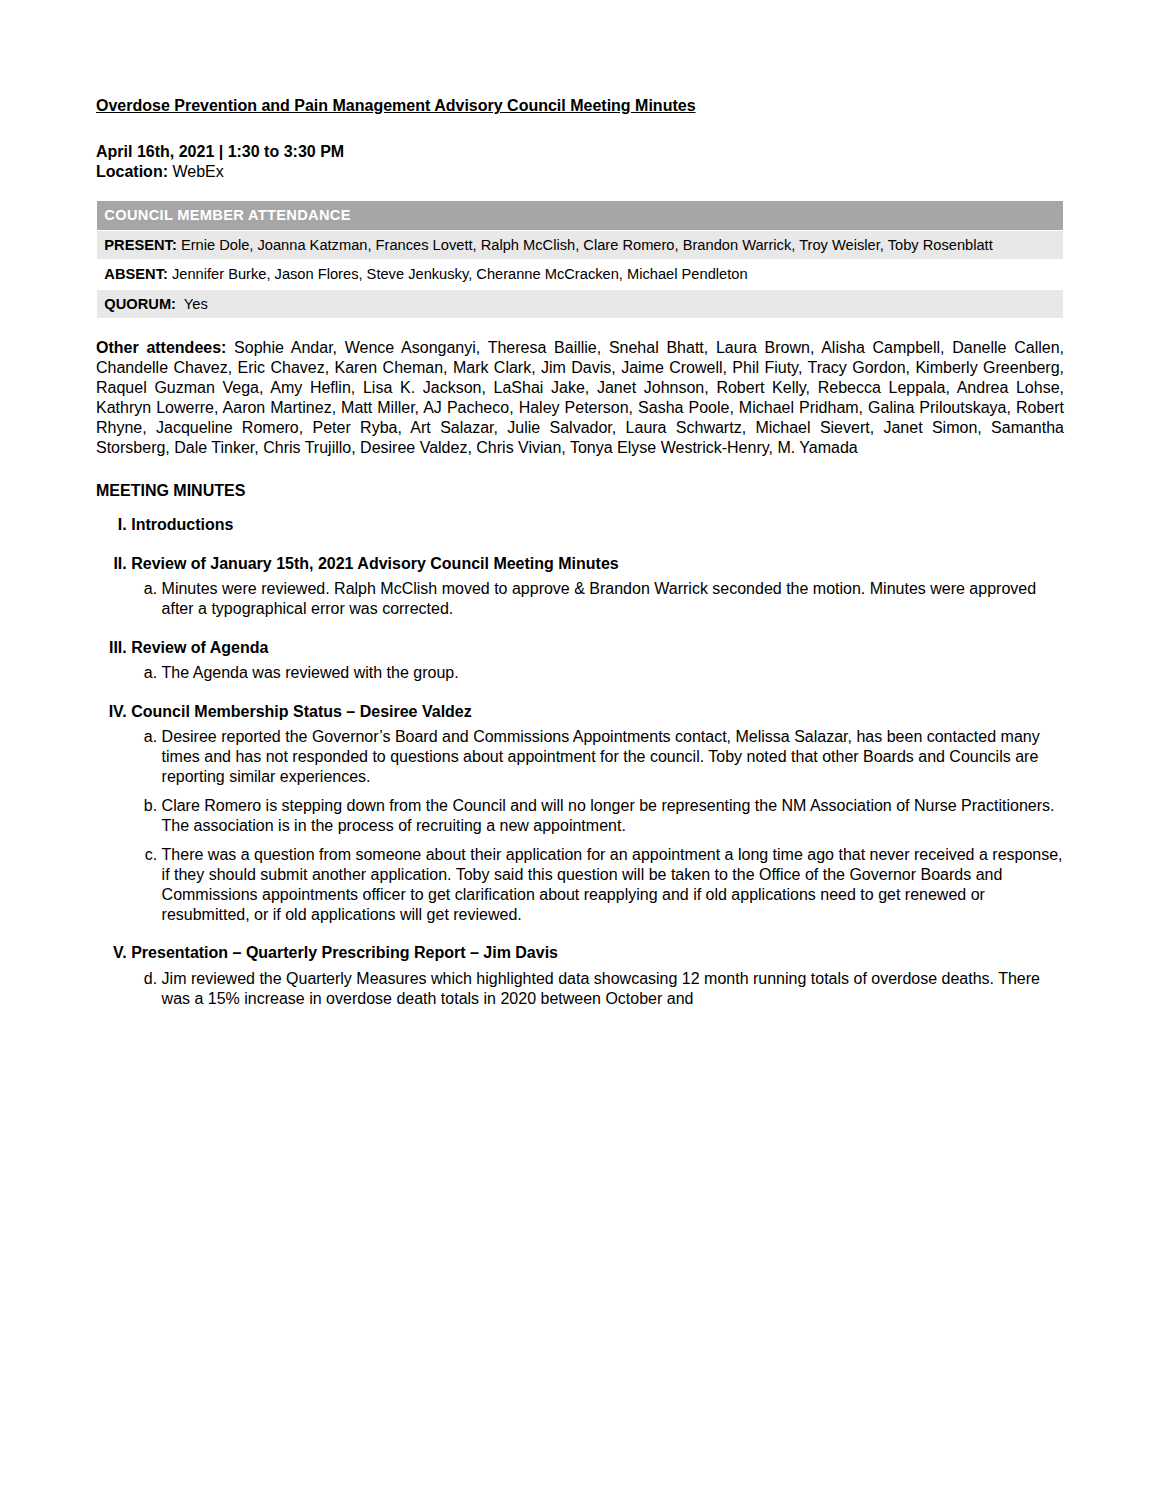Overdose Prevention and Pain Management Advisory Council Meeting Minutes
April 16th, 2021 | 1:30 to 3:30 PM
Location: WebEx
| COUNCIL MEMBER ATTENDANCE |
| PRESENT: Ernie Dole, Joanna Katzman, Frances Lovett, Ralph McClish, Clare Romero, Brandon Warrick, Troy Weisler, Toby Rosenblatt |
| ABSENT: Jennifer Burke, Jason Flores, Steve Jenkusky, Cheranne McCracken, Michael Pendleton |
| QUORUM: Yes |
Other attendees: Sophie Andar, Wence Asonganyi, Theresa Baillie, Snehal Bhatt, Laura Brown, Alisha Campbell, Danelle Callen, Chandelle Chavez, Eric Chavez, Karen Cheman, Mark Clark, Jim Davis, Jaime Crowell, Phil Fiuty, Tracy Gordon, Kimberly Greenberg, Raquel Guzman Vega, Amy Heflin, Lisa K. Jackson, LaShai Jake, Janet Johnson, Robert Kelly, Rebecca Leppala, Andrea Lohse, Kathryn Lowerre, Aaron Martinez, Matt Miller, AJ Pacheco, Haley Peterson, Sasha Poole, Michael Pridham, Galina Priloutskaya, Robert Rhyne, Jacqueline Romero, Peter Ryba, Art Salazar, Julie Salvador, Laura Schwartz, Michael Sievert, Janet Simon, Samantha Storsberg, Dale Tinker, Chris Trujillo, Desiree Valdez, Chris Vivian, Tonya Elyse Westrick-Henry, M. Yamada
MEETING MINUTES
Introductions
Review of January 15th, 2021 Advisory Council Meeting Minutes
Minutes were reviewed. Ralph McClish moved to approve & Brandon Warrick seconded the motion. Minutes were approved after a typographical error was corrected.
Review of Agenda
The Agenda was reviewed with the group.
Council Membership Status – Desiree Valdez
Desiree reported the Governor’s Board and Commissions Appointments contact, Melissa Salazar, has been contacted many times and has not responded to questions about appointment for the council. Toby noted that other Boards and Councils are reporting similar experiences.
Clare Romero is stepping down from the Council and will no longer be representing the NM Association of Nurse Practitioners. The association is in the process of recruiting a new appointment.
There was a question from someone about their application for an appointment a long time ago that never received a response, if they should submit another application. Toby said this question will be taken to the Office of the Governor Boards and Commissions appointments officer to get clarification about reapplying and if old applications need to get renewed or resubmitted, or if old applications will get reviewed.
Presentation – Quarterly Prescribing Report – Jim Davis
Jim reviewed the Quarterly Measures which highlighted data showcasing 12 month running totals of overdose deaths. There was a 15% increase in overdose death totals in 2020 between October and